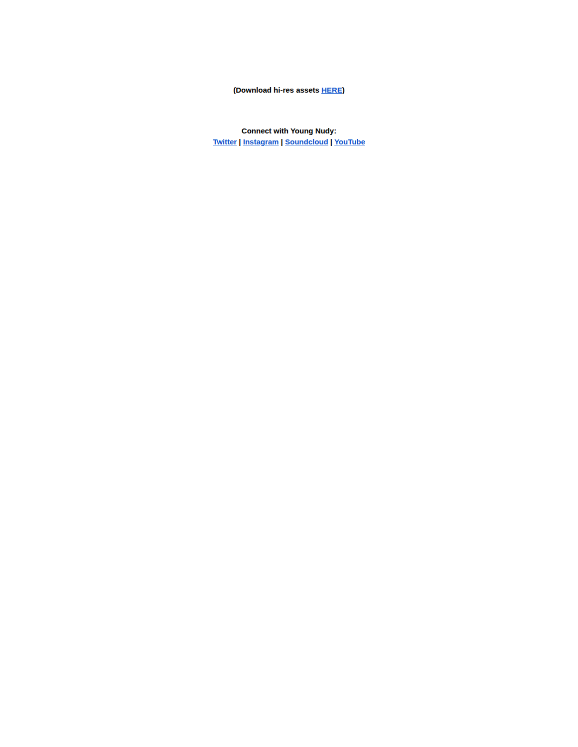(Download hi-res assets HERE)
Connect with Young Nudy:
Twitter | Instagram | Soundcloud | YouTube